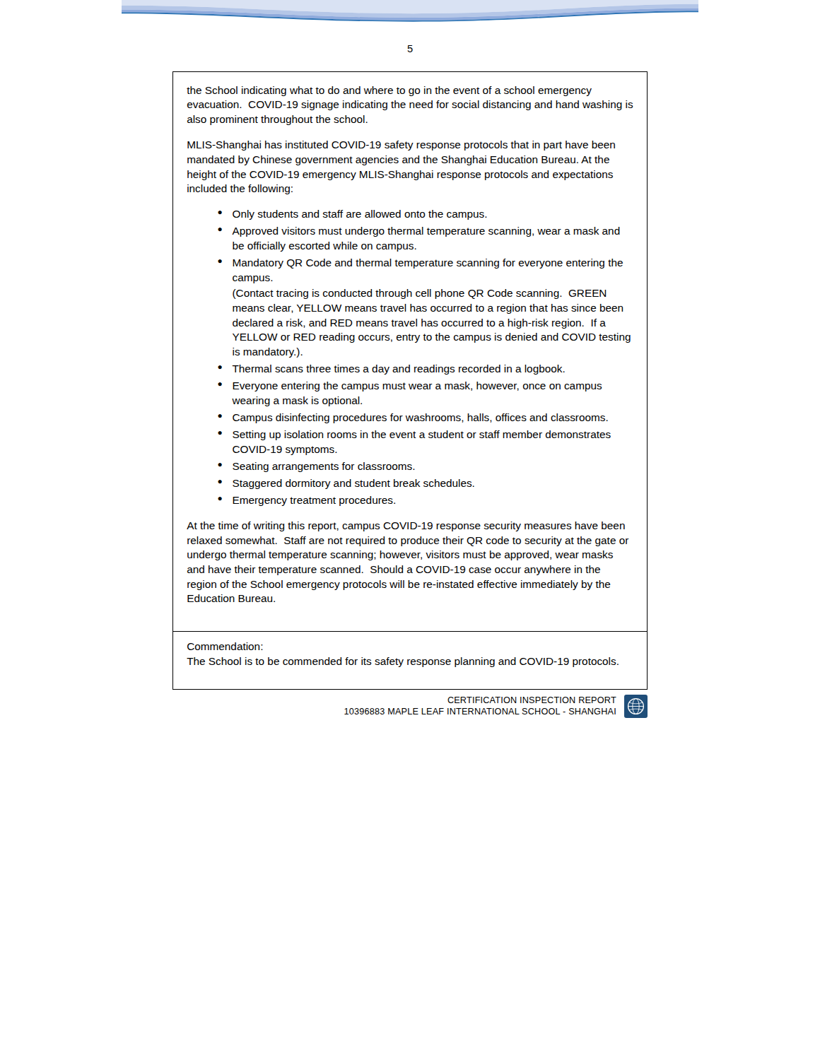5
the School indicating what to do and where to go in the event of a school emergency evacuation. COVID-19 signage indicating the need for social distancing and hand washing is also prominent throughout the school.
MLIS-Shanghai has instituted COVID-19 safety response protocols that in part have been mandated by Chinese government agencies and the Shanghai Education Bureau. At the height of the COVID-19 emergency MLIS-Shanghai response protocols and expectations included the following:
Only students and staff are allowed onto the campus.
Approved visitors must undergo thermal temperature scanning, wear a mask and be officially escorted while on campus.
Mandatory QR Code and thermal temperature scanning for everyone entering the campus. (Contact tracing is conducted through cell phone QR Code scanning. GREEN means clear, YELLOW means travel has occurred to a region that has since been declared a risk, and RED means travel has occurred to a high-risk region. If a YELLOW or RED reading occurs, entry to the campus is denied and COVID testing is mandatory.).
Thermal scans three times a day and readings recorded in a logbook.
Everyone entering the campus must wear a mask, however, once on campus wearing a mask is optional.
Campus disinfecting procedures for washrooms, halls, offices and classrooms.
Setting up isolation rooms in the event a student or staff member demonstrates COVID-19 symptoms.
Seating arrangements for classrooms.
Staggered dormitory and student break schedules.
Emergency treatment procedures.
At the time of writing this report, campus COVID-19 response security measures have been relaxed somewhat. Staff are not required to produce their QR code to security at the gate or undergo thermal temperature scanning; however, visitors must be approved, wear masks and have their temperature scanned. Should a COVID-19 case occur anywhere in the region of the School emergency protocols will be re-instated effective immediately by the Education Bureau.
Commendation:
The School is to be commended for its safety response planning and COVID-19 protocols.
CERTIFICATION INSPECTION REPORT
10396883 MAPLE LEAF INTERNATIONAL SCHOOL - SHANGHAI